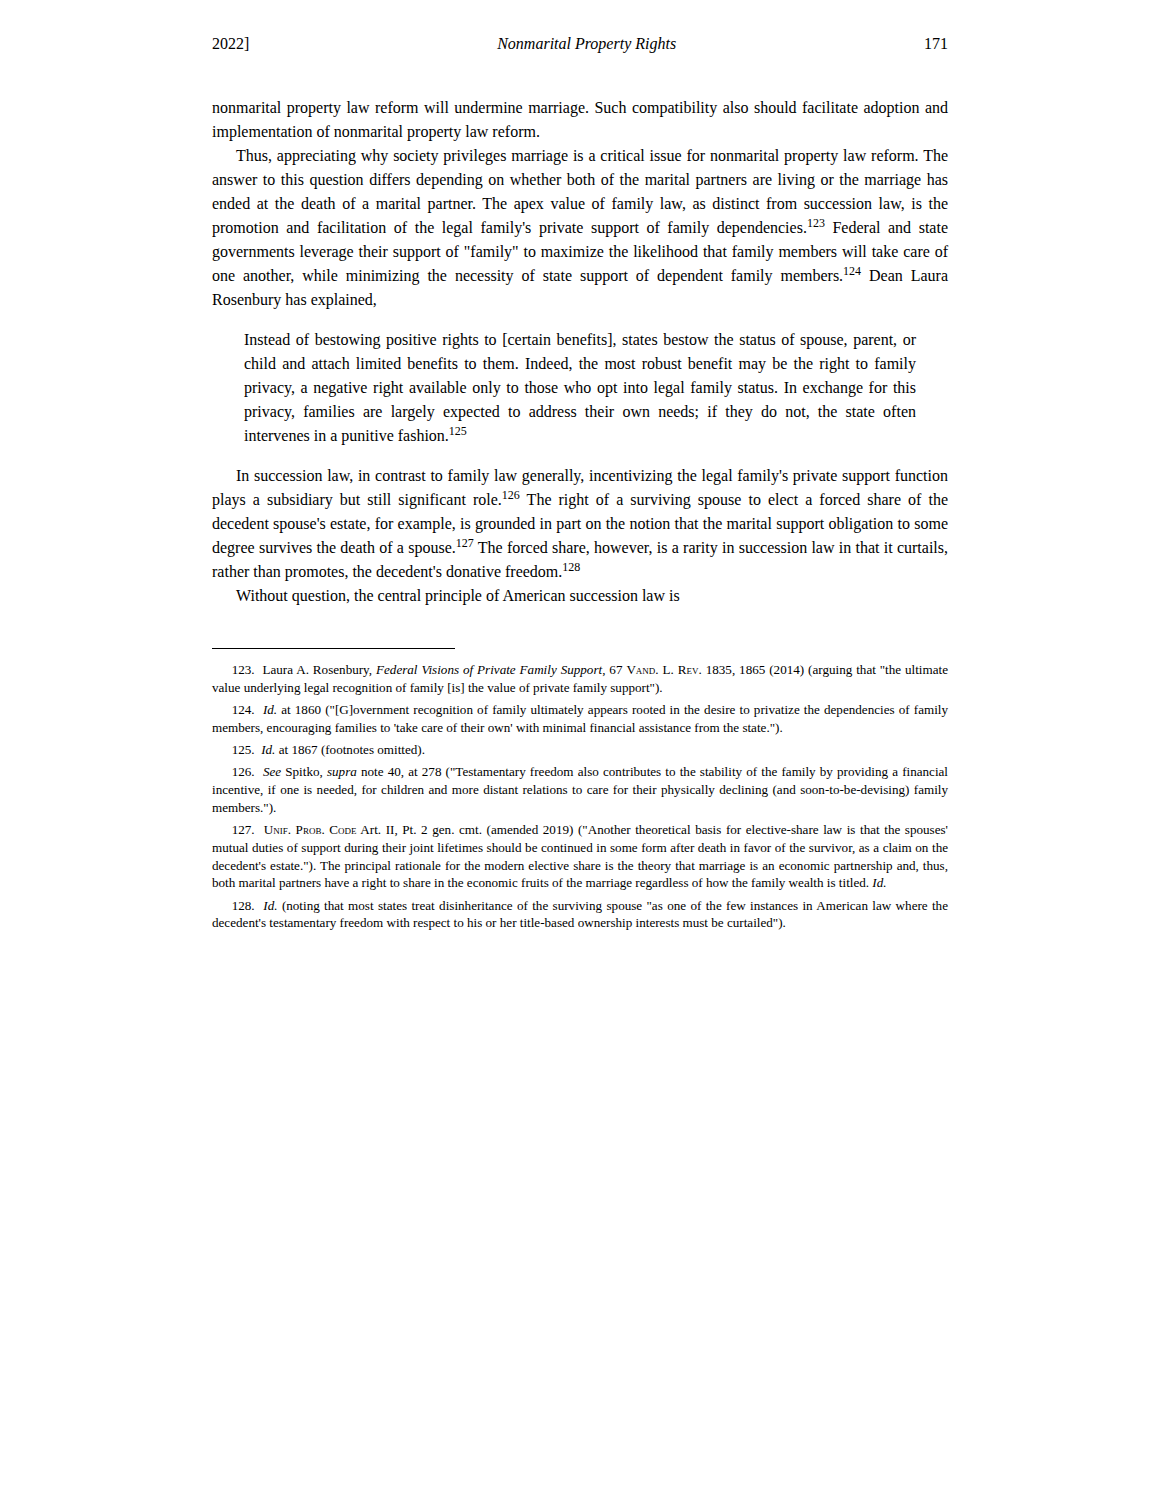2022] Nonmarital Property Rights 171
nonmarital property law reform will undermine marriage. Such compatibility also should facilitate adoption and implementation of nonmarital property law reform.
Thus, appreciating why society privileges marriage is a critical issue for nonmarital property law reform. The answer to this question differs depending on whether both of the marital partners are living or the marriage has ended at the death of a marital partner. The apex value of family law, as distinct from succession law, is the promotion and facilitation of the legal family's private support of family dependencies.123 Federal and state governments leverage their support of "family" to maximize the likelihood that family members will take care of one another, while minimizing the necessity of state support of dependent family members.124 Dean Laura Rosenbury has explained,
Instead of bestowing positive rights to [certain benefits], states bestow the status of spouse, parent, or child and attach limited benefits to them. Indeed, the most robust benefit may be the right to family privacy, a negative right available only to those who opt into legal family status. In exchange for this privacy, families are largely expected to address their own needs; if they do not, the state often intervenes in a punitive fashion.125
In succession law, in contrast to family law generally, incentivizing the legal family's private support function plays a subsidiary but still significant role.126 The right of a surviving spouse to elect a forced share of the decedent spouse's estate, for example, is grounded in part on the notion that the marital support obligation to some degree survives the death of a spouse.127 The forced share, however, is a rarity in succession law in that it curtails, rather than promotes, the decedent's donative freedom.128
Without question, the central principle of American succession law is
123. Laura A. Rosenbury, Federal Visions of Private Family Support, 67 Vand. L. Rev. 1835, 1865 (2014) (arguing that "the ultimate value underlying legal recognition of family [is] the value of private family support").
124. Id. at 1860 ("[G]overnment recognition of family ultimately appears rooted in the desire to privatize the dependencies of family members, encouraging families to 'take care of their own' with minimal financial assistance from the state.").
125. Id. at 1867 (footnotes omitted).
126. See Spitko, supra note 40, at 278 ("Testamentary freedom also contributes to the stability of the family by providing a financial incentive, if one is needed, for children and more distant relations to care for their physically declining (and soon-to-be-devising) family members.").
127. Unif. Prob. Code Art. II, Pt. 2 gen. cmt. (amended 2019) ("Another theoretical basis for elective-share law is that the spouses' mutual duties of support during their joint lifetimes should be continued in some form after death in favor of the survivor, as a claim on the decedent's estate."). The principal rationale for the modern elective share is the theory that marriage is an economic partnership and, thus, both marital partners have a right to share in the economic fruits of the marriage regardless of how the family wealth is titled. Id.
128. Id. (noting that most states treat disinheritance of the surviving spouse "as one of the few instances in American law where the decedent's testamentary freedom with respect to his or her title-based ownership interests must be curtailed").